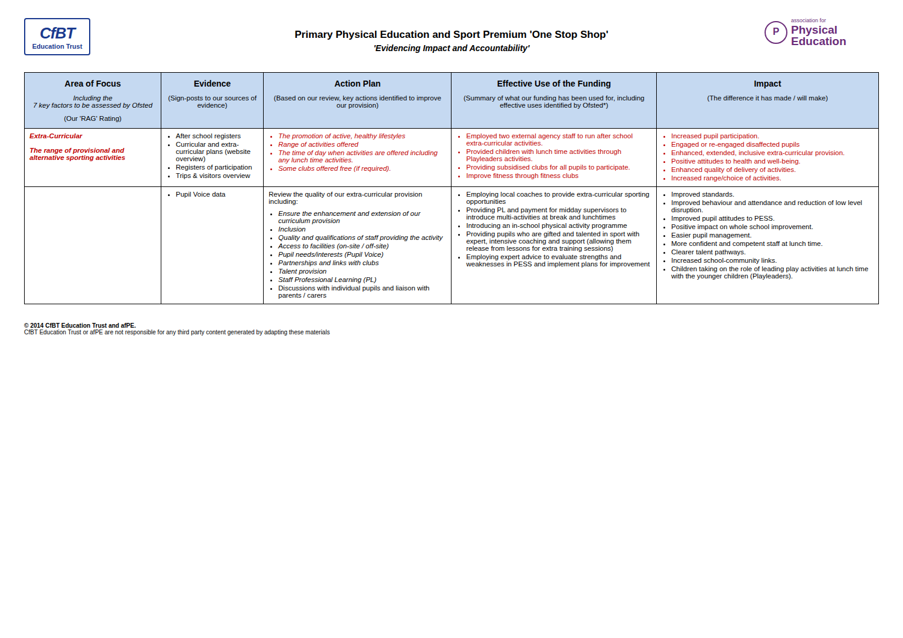CfBTEducation Trust
Passociation for Physical Education
Primary Physical Education and Sport Premium 'One Stop Shop'
'Evidencing Impact and Accountability'
| Area of Focus Including the 7 key factors to be assessed by Ofsted (Our 'RAG' Rating) | Evidence (Sign-posts to our sources of evidence) | Action Plan (Based on our review, key actions identified to improve our provision) | Effective Use of the Funding (Summary of what our funding has been used for, including effective uses identified by Ofsted*) | Impact (The difference it has made / will make) |
| --- | --- | --- | --- | --- |
| Extra-Curricular The range of provisional and alternative sporting activities | After school registers Curricular and extra-curricular plans (website overview) Registers of participation Trips & visitors overview | The promotion of active, healthy lifestyles Range of activities offered The time of day when activities are offered including any lunch time activities. Some clubs offered free (if required). | Employed two external agency staff to run after school extra-curricular activities. Provided children with lunch time activities through Playleaders activities. Providing subsidised clubs for all pupils to participate. Improve fitness through fitness clubs | Increased pupil participation. Engaged or re-engaged disaffected pupils Enhanced, extended, inclusive extra-curricular provision. Positive attitudes to health and well-being. Enhanced quality of delivery of activities. Increased range/choice of activities. |
| | Pupil Voice data | Review the quality of our extra-curricular provision including: Ensure the enhancement and extension of our curriculum provision Inclusion Quality and qualifications of staff providing the activity Access to facilities (on-site / off-site) Pupil needs/interests (Pupil Voice) Partnerships and links with clubs Talent provision Staff Professional Learning (PL) Discussions with individual pupils and liaison with parents / carers | Employing local coaches to provide extra-curricular sporting opportunities Providing PL and payment for midday supervisors to introduce multi-activities at break and lunchtimes Introducing an in-school physical activity programme Providing pupils who are gifted and talented in sport with expert, intensive coaching and support (allowing them release from lessons for extra training sessions) Employing expert advice to evaluate strengths and weaknesses in PESS and implement plans for improvement | Improved standards. Improved behaviour and attendance and reduction of low level disruption. Improved pupil attitudes to PESS. Positive impact on whole school improvement. Easier pupil management. More confident and competent staff at lunch time. Clearer talent pathways. Increased school-community links. Children taking on the role of leading play activities at lunch time with the younger children (Playleaders). |
© 2014 CfBT Education Trust and afPE.
CfBT Education Trust or afPE are not responsible for any third party content generated by adapting these materials